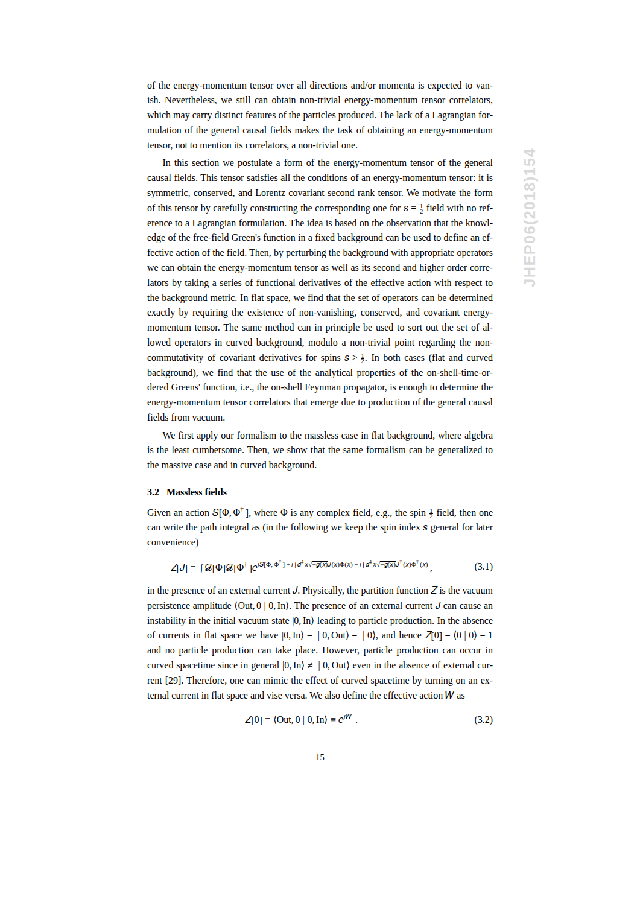JHEP06(2018)154
of the energy-momentum tensor over all directions and/or momenta is expected to vanish. Nevertheless, we still can obtain non-trivial energy-momentum tensor correlators, which may carry distinct features of the particles produced. The lack of a Lagrangian formulation of the general causal fields makes the task of obtaining an energy-momentum tensor, not to mention its correlators, a non-trivial one.
In this section we postulate a form of the energy-momentum tensor of the general causal fields. This tensor satisfies all the conditions of an energy-momentum tensor: it is symmetric, conserved, and Lorentz covariant second rank tensor. We motivate the form of this tensor by carefully constructing the corresponding one for s=12 field with no reference to a Lagrangian formulation. The idea is based on the observation that the knowledge of the free-field Green's function in a fixed background can be used to define an effective action of the field. Then, by perturbing the background with appropriate operators we can obtain the energy-momentum tensor as well as its second and higher order correlators by taking a series of functional derivatives of the effective action with respect to the background metric. In flat space, we find that the set of operators can be determined exactly by requiring the existence of non-vanishing, conserved, and covariant energy-momentum tensor. The same method can in principle be used to sort out the set of allowed operators in curved background, modulo a non-trivial point regarding the non-commutativity of covariant derivatives for spins s>12. In both cases (flat and curved background), we find that the use of the analytical properties of the on-shell-time-ordered Greens' function, i.e., the on-shell Feynman propagator, is enough to determine the energy-momentum tensor correlators that emerge due to production of the general causal fields from vacuum.
We first apply our formalism to the massless case in flat background, where algebra is the least cumbersome. Then, we show that the same formalism can be generalized to the massive case and in curved background.
3.2 Massless fields
Given an action S[Φ,Φ†], where Φ is any complex field, e.g., the spin 12 field, then one can write the path integral as (in the following we keep the spin index s general for later convenience)
Z[J] = ∫ 𝒟[Φ] 𝒟[Φ†] e iS[Φ,Φ†] +i∫d4x −g(x) J(x)Φ(x) −i∫d4x −g(x) J†(x) Φ†(x) ,
(3.1)
in the presence of an external current J. Physically, the partition function Z is the vacuum persistence amplitude ⟨Out,0|0,In⟩. The presence of an external current J can cause an instability in the initial vacuum state |0,In⟩ leading to particle production. In the absence of currents in flat space we have |0,In⟩=|0,Out⟩=|0⟩, and hence Z[0]=⟨0|0⟩=1 and no particle production can take place. However, particle production can occur in curved spacetime since in general |0,In⟩≠|0,Out⟩ even in the absence of external current [29]. Therefore, one can mimic the effect of curved spacetime by turning on an external current in flat space and vise versa. We also define the effective action W as
Z[0] = ⟨Out,0|0,In⟩ ≡ eiW .
(3.2)
– 15 –